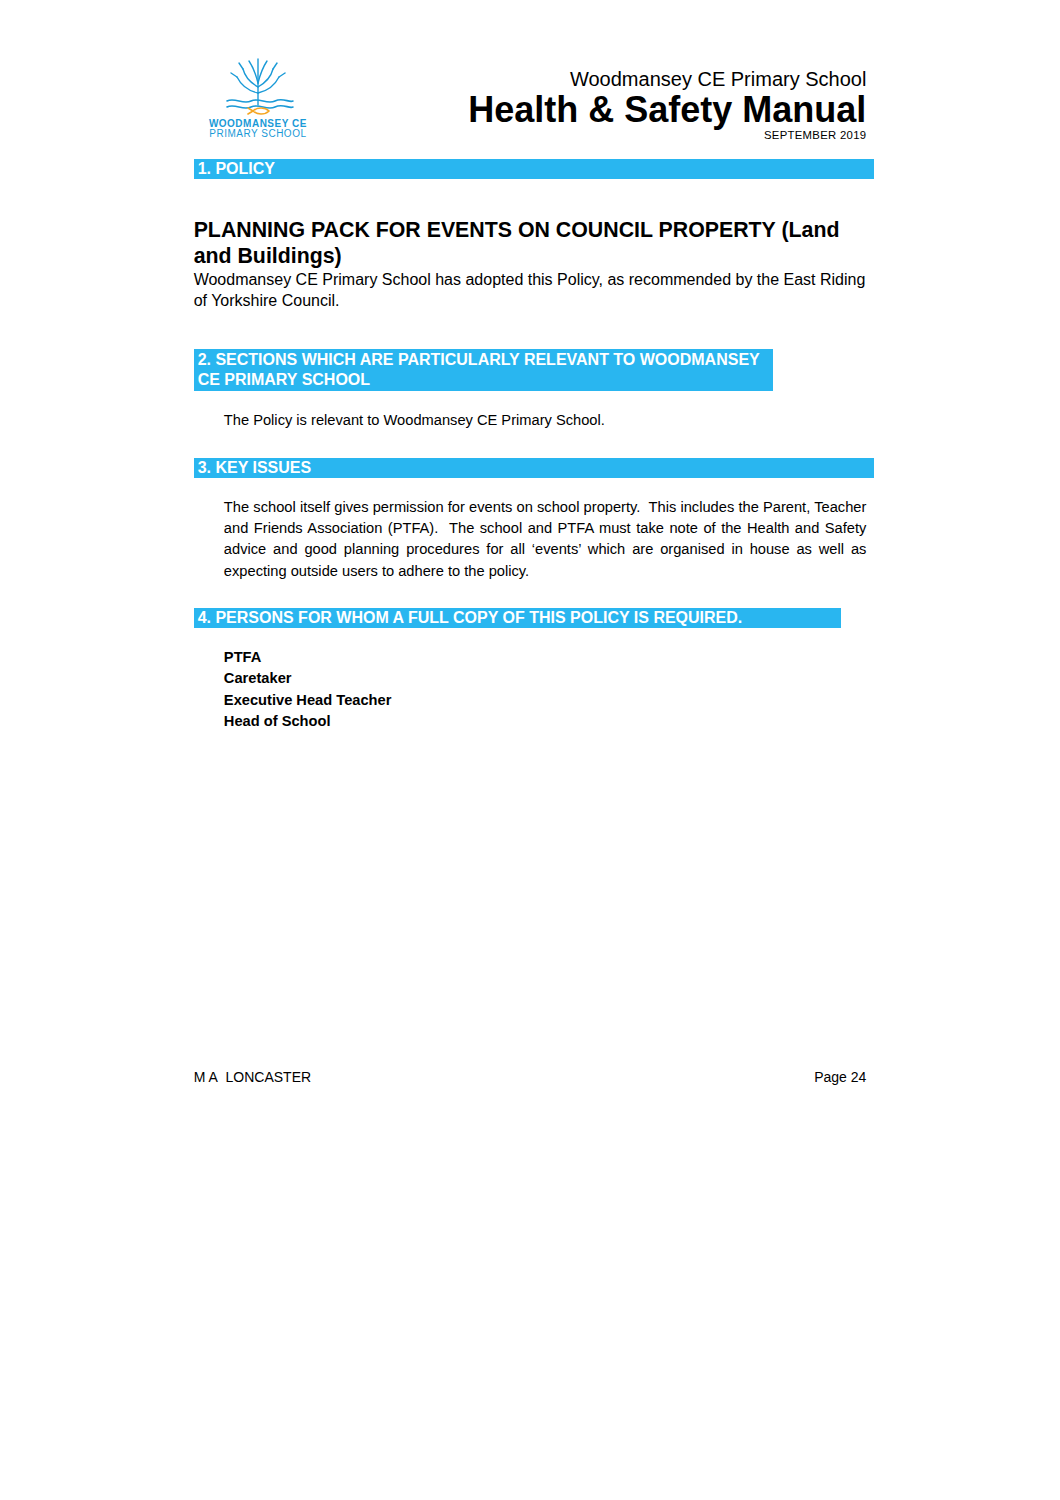WOODMANSEY CE PRIMARY SCHOOL
Woodmansey CE Primary School
Health & Safety Manual
SEPTEMBER 2019
1. POLICY
PLANNING PACK FOR EVENTS ON COUNCIL PROPERTY (Land and Buildings)
Woodmansey CE Primary School has adopted this Policy, as recommended by the East Riding of Yorkshire Council.
2. SECTIONS WHICH ARE PARTICULARLY RELEVANT TO WOODMANSEY CE PRIMARY SCHOOL
The Policy is relevant to Woodmansey CE Primary School.
3. KEY ISSUES
The school itself gives permission for events on school property. This includes the Parent, Teacher and Friends Association (PTFA). The school and PTFA must take note of the Health and Safety advice and good planning procedures for all ‘events’ which are organised in house as well as expecting outside users to adhere to the policy.
4. PERSONS FOR WHOM A FULL COPY OF THIS POLICY IS REQUIRED.
PTFA
Caretaker
Executive Head Teacher
Head of School
M A LONCASTER Page 24